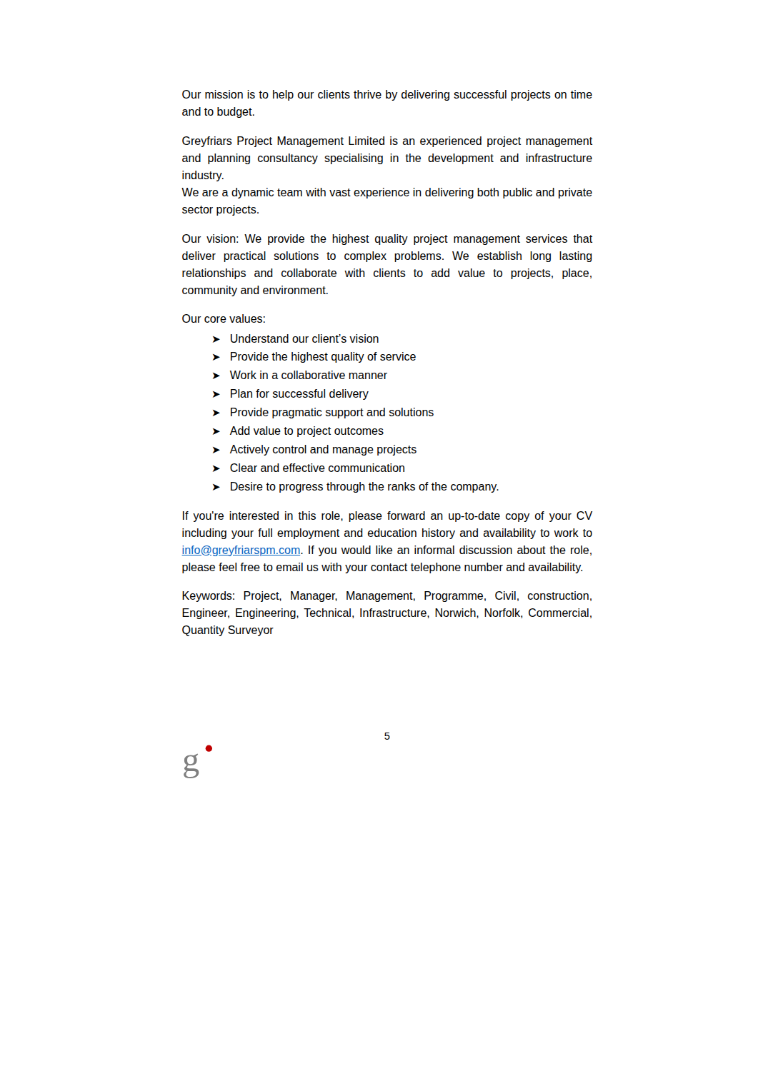Our mission is to help our clients thrive by delivering successful projects on time and to budget.
Greyfriars Project Management Limited is an experienced project management and planning consultancy specialising in the development and infrastructure industry.
We are a dynamic team with vast experience in delivering both public and private sector projects.
Our vision: We provide the highest quality project management services that deliver practical solutions to complex problems. We establish long lasting relationships and collaborate with clients to add value to projects, place, community and environment.
Our core values:
Understand our client’s vision
Provide the highest quality of service
Work in a collaborative manner
Plan for successful delivery
Provide pragmatic support and solutions
Add value to project outcomes
Actively control and manage projects
Clear and effective communication
Desire to progress through the ranks of the company.
If you're interested in this role, please forward an up-to-date copy of your CV including your full employment and education history and availability to work to info@greyfriarspm.com. If you would like an informal discussion about the role, please feel free to email us with your contact telephone number and availability.
Keywords: Project, Manager, Management, Programme, Civil, construction, Engineer, Engineering, Technical, Infrastructure, Norwich, Norfolk, Commercial, Quantity Surveyor
5
g